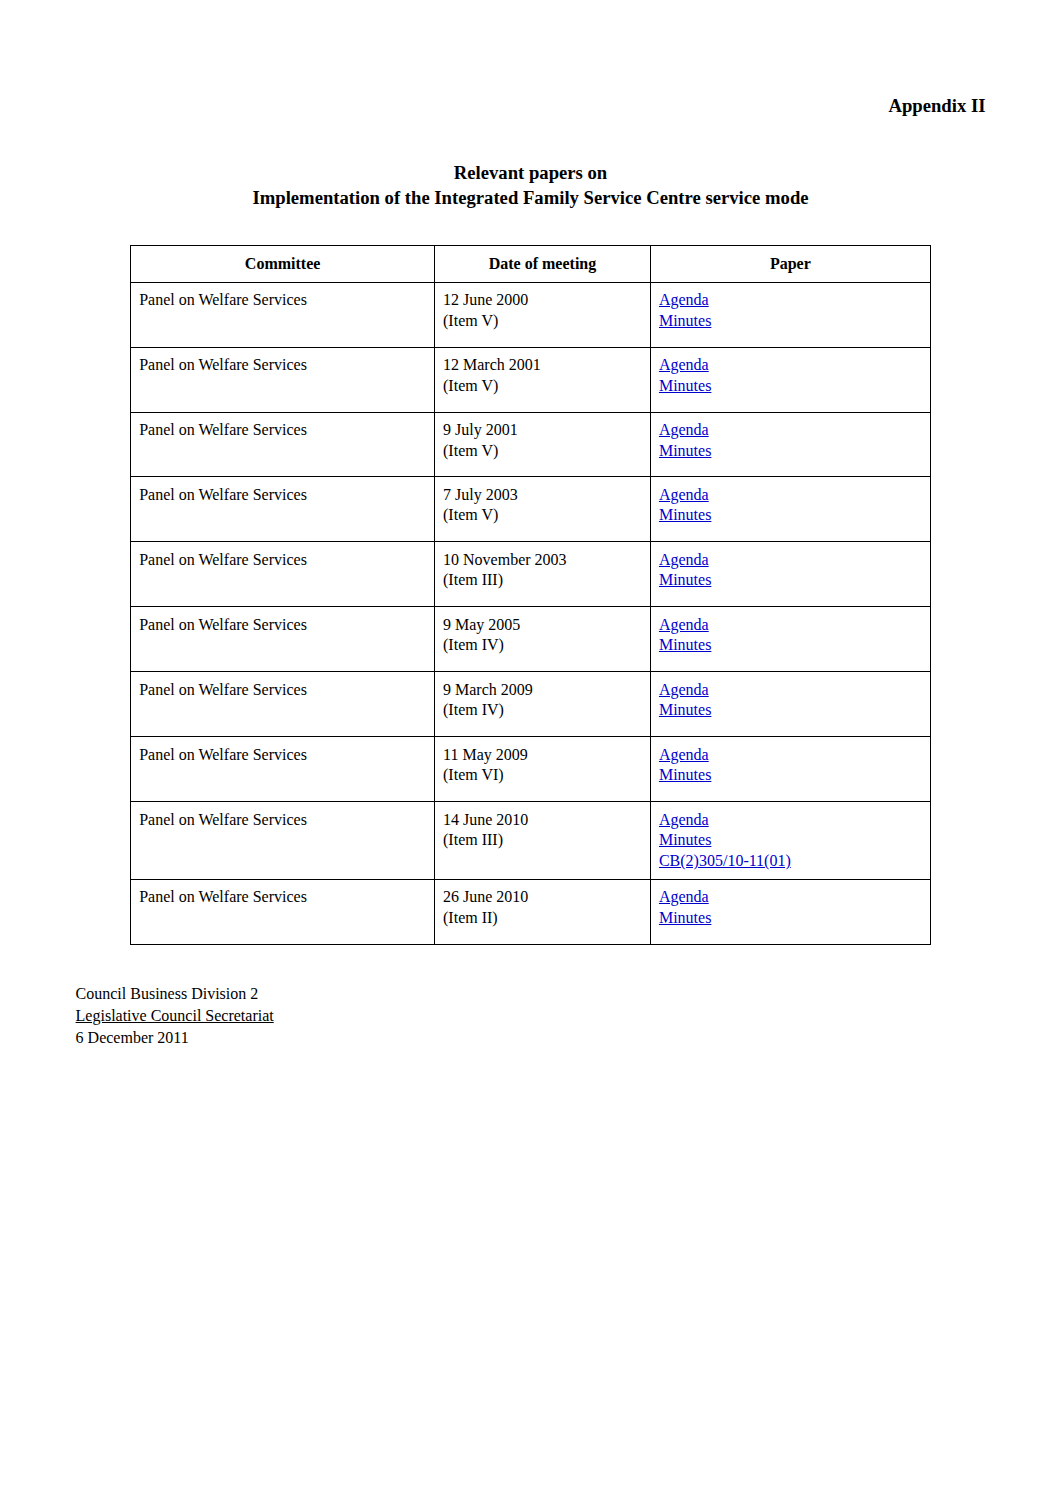Appendix II
Relevant papers on
Implementation of the Integrated Family Service Centre service mode
| Committee | Date of meeting | Paper |
| --- | --- | --- |
| Panel on Welfare Services | 12 June 2000 (Item V) | Agenda Minutes |
| Panel on Welfare Services | 12 March 2001 (Item V) | Agenda Minutes |
| Panel on Welfare Services | 9 July 2001 (Item V) | Agenda Minutes |
| Panel on Welfare Services | 7 July 2003 (Item V) | Agenda Minutes |
| Panel on Welfare Services | 10 November 2003 (Item III) | Agenda Minutes |
| Panel on Welfare Services | 9 May 2005 (Item IV) | Agenda Minutes |
| Panel on Welfare Services | 9 March 2009 (Item IV) | Agenda Minutes |
| Panel on Welfare Services | 11 May 2009 (Item VI) | Agenda Minutes |
| Panel on Welfare Services | 14 June 2010 (Item III) | Agenda Minutes CB(2)305/10-11(01) |
| Panel on Welfare Services | 26 June 2010 (Item II) | Agenda Minutes |
Council Business Division 2
Legislative Council Secretariat
6 December 2011